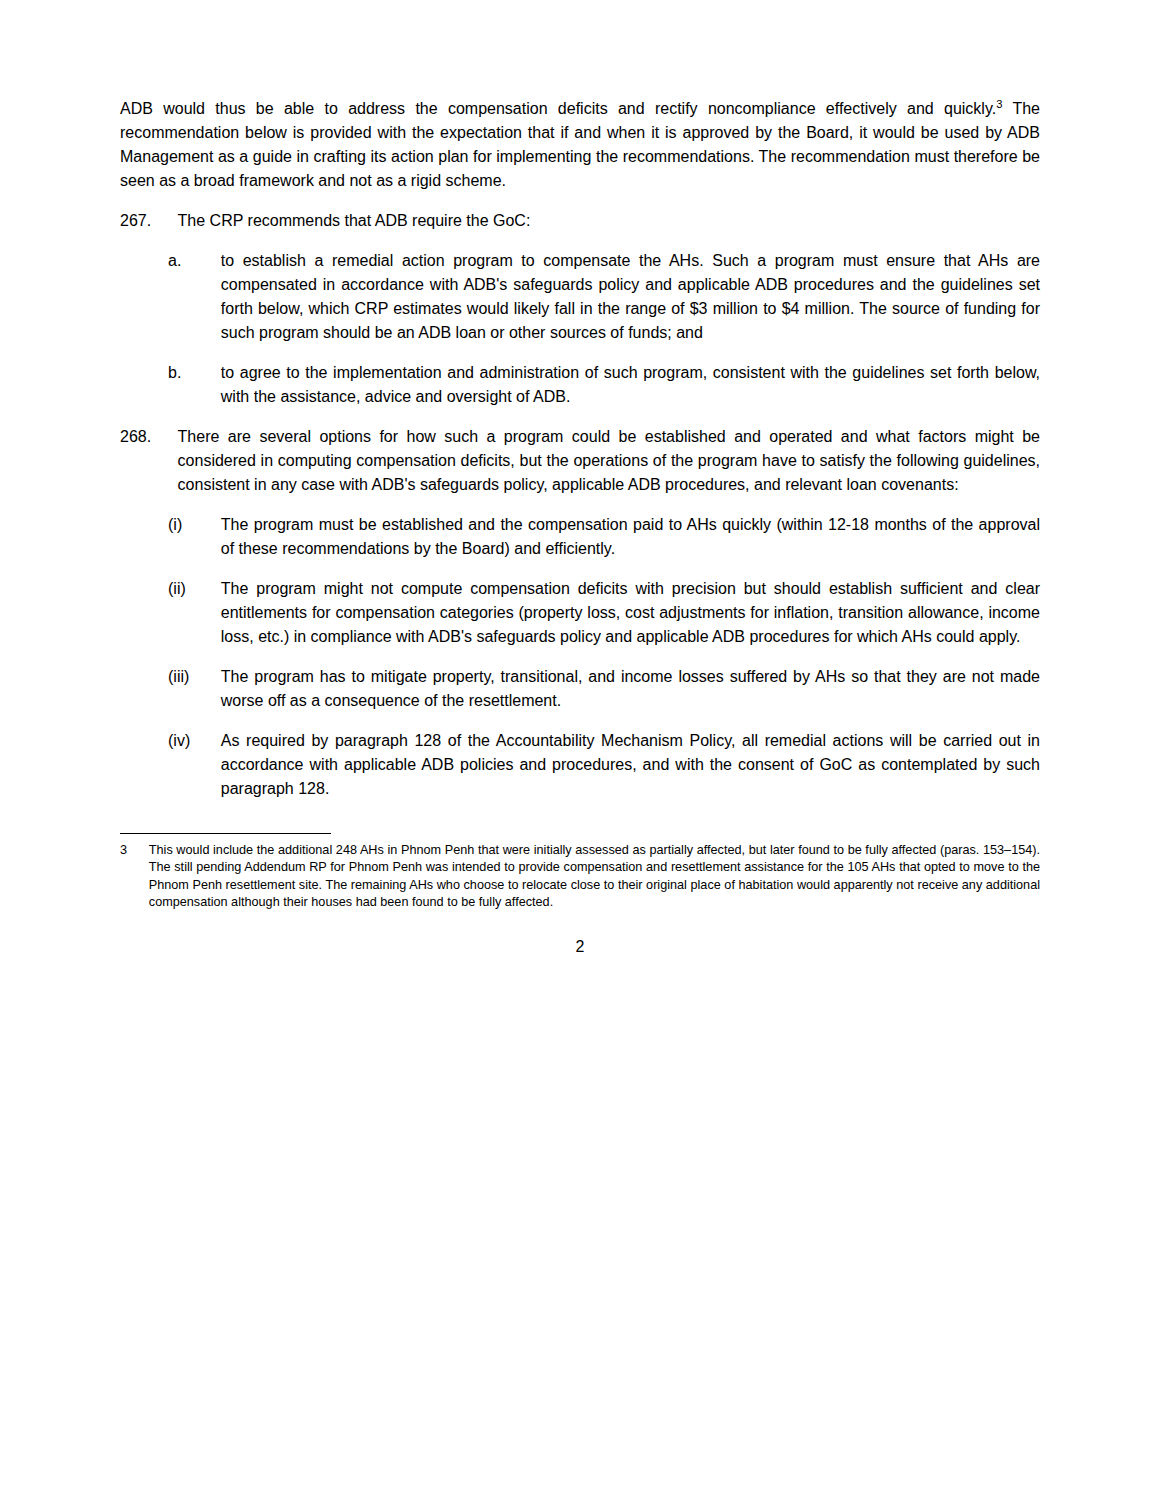ADB would thus be able to address the compensation deficits and rectify noncompliance effectively and quickly.3 The recommendation below is provided with the expectation that if and when it is approved by the Board, it would be used by ADB Management as a guide in crafting its action plan for implementing the recommendations. The recommendation must therefore be seen as a broad framework and not as a rigid scheme.
267.
The CRP recommends that ADB require the GoC:
a.
to establish a remedial action program to compensate the AHs. Such a program must ensure that AHs are compensated in accordance with ADB's safeguards policy and applicable ADB procedures and the guidelines set forth below, which CRP estimates would likely fall in the range of $3 million to $4 million. The source of funding for such program should be an ADB loan or other sources of funds; and
b.
to agree to the implementation and administration of such program, consistent with the guidelines set forth below, with the assistance, advice and oversight of ADB.
268.
There are several options for how such a program could be established and operated and what factors might be considered in computing compensation deficits, but the operations of the program have to satisfy the following guidelines, consistent in any case with ADB's safeguards policy, applicable ADB procedures, and relevant loan covenants:
(i)
The program must be established and the compensation paid to AHs quickly (within 12-18 months of the approval of these recommendations by the Board) and efficiently.
(ii)
The program might not compute compensation deficits with precision but should establish sufficient and clear entitlements for compensation categories (property loss, cost adjustments for inflation, transition allowance, income loss, etc.) in compliance with ADB's safeguards policy and applicable ADB procedures for which AHs could apply.
(iii)
The program has to mitigate property, transitional, and income losses suffered by AHs so that they are not made worse off as a consequence of the resettlement.
(iv)
As required by paragraph 128 of the Accountability Mechanism Policy, all remedial actions will be carried out in accordance with applicable ADB policies and procedures, and with the consent of GoC as contemplated by such paragraph 128.
3
This would include the additional 248 AHs in Phnom Penh that were initially assessed as partially affected, but later found to be fully affected (paras. 153–154). The still pending Addendum RP for Phnom Penh was intended to provide compensation and resettlement assistance for the 105 AHs that opted to move to the Phnom Penh resettlement site. The remaining AHs who choose to relocate close to their original place of habitation would apparently not receive any additional compensation although their houses had been found to be fully affected.
2